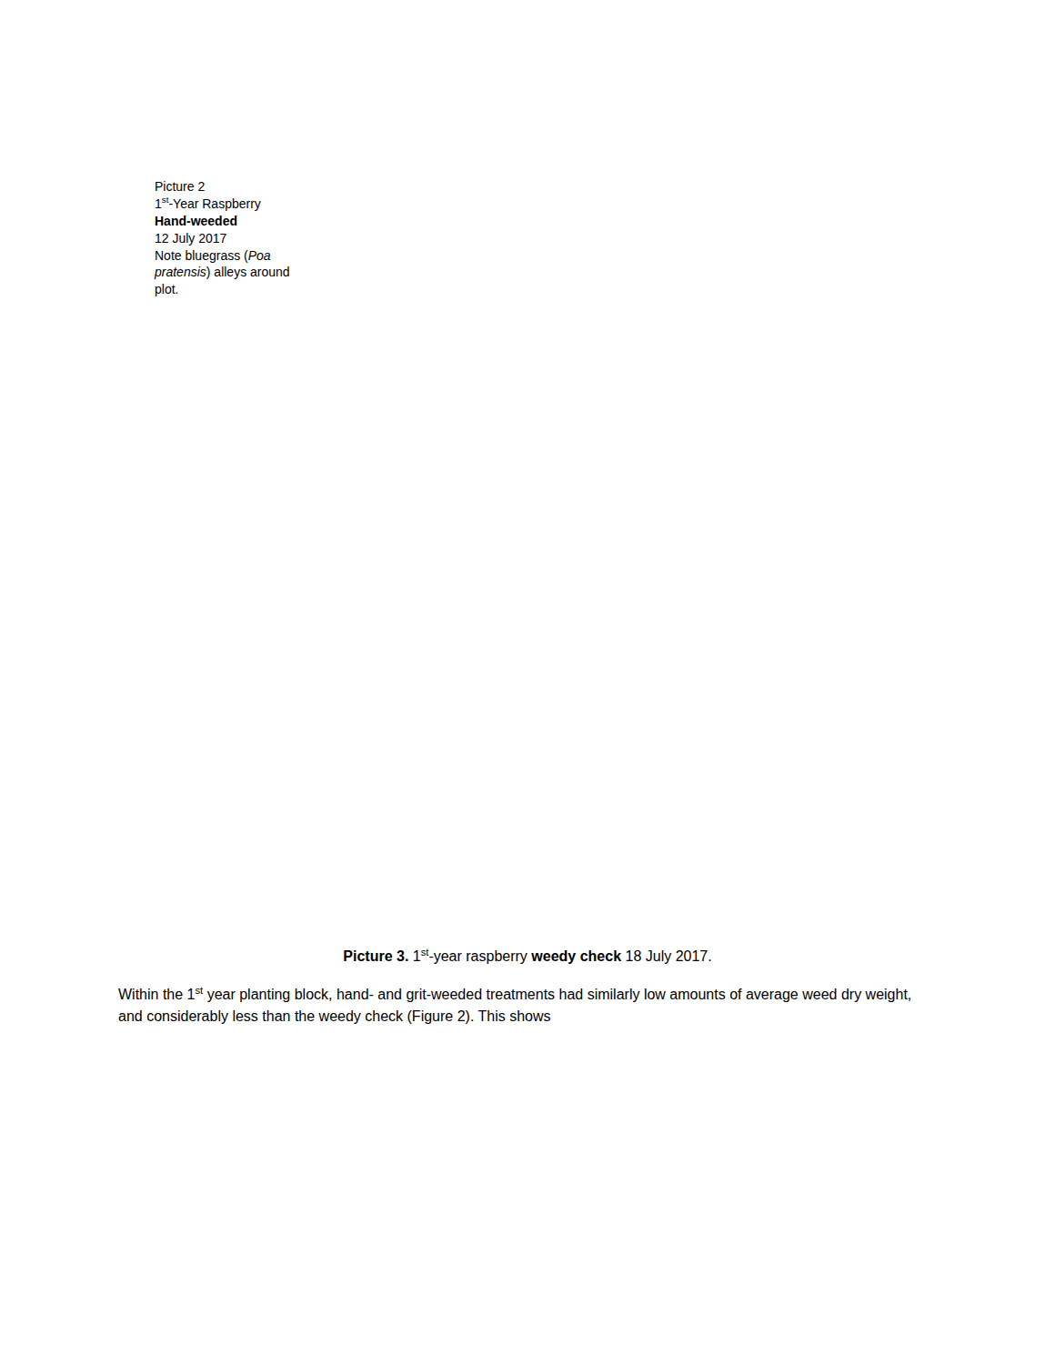Picture 2
1st-Year Raspberry
Hand-weeded
12 July 2017
Note bluegrass (Poa pratensis) alleys around plot.
Picture 3. 1st-year raspberry weedy check 18 July 2017.
Within the 1st year planting block, hand- and grit-weeded treatments had similarly low amounts of average weed dry weight, and considerably less than the weedy check (Figure 2). This shows